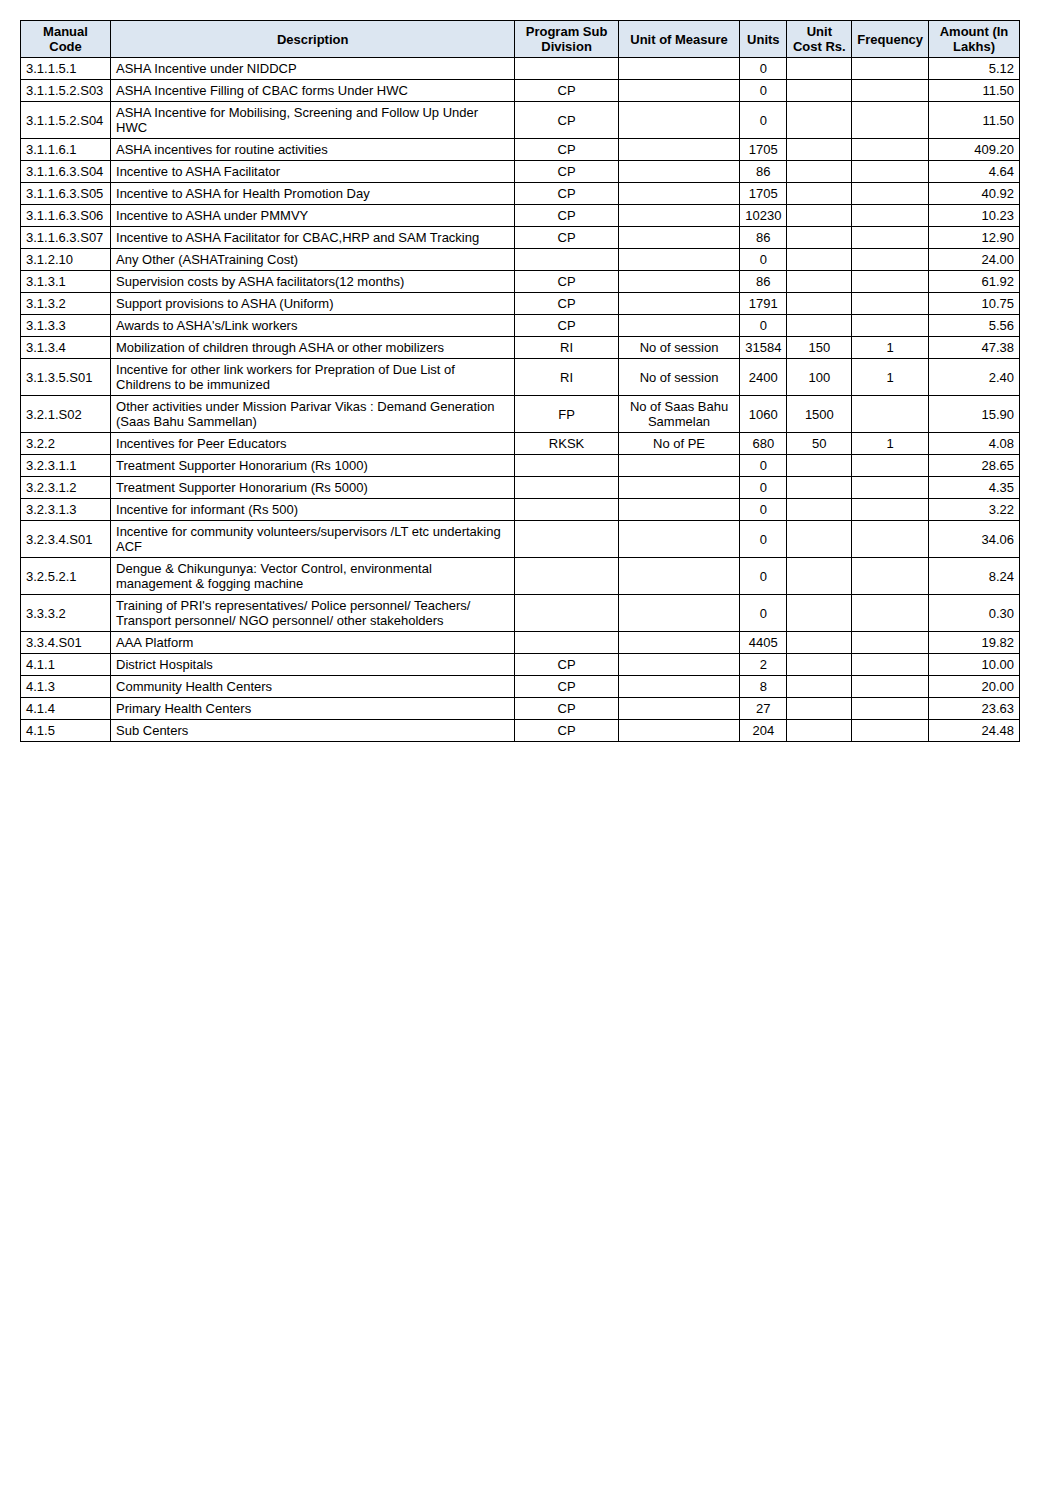| Manual Code | Description | Program Sub Division | Unit of Measure | Units | Unit Cost Rs. | Frequency | Amount (In Lakhs) |
| --- | --- | --- | --- | --- | --- | --- | --- |
| 3.1.1.5.1 | ASHA Incentive under NIDDCP | | | 0 | | | 5.12 |
| 3.1.1.5.2.S03 | ASHA Incentive Filling of CBAC forms Under HWC | CP | | 0 | | | 11.50 |
| 3.1.1.5.2.S04 | ASHA Incentive for Mobilising, Screening and Follow Up Under HWC | CP | | 0 | | | 11.50 |
| 3.1.1.6.1 | ASHA incentives for routine activities | CP | | 1705 | | | 409.20 |
| 3.1.1.6.3.S04 | Incentive to ASHA Facilitator | CP | | 86 | | | 4.64 |
| 3.1.1.6.3.S05 | Incentive to ASHA for Health Promotion Day | CP | | 1705 | | | 40.92 |
| 3.1.1.6.3.S06 | Incentive to ASHA under PMMVY | CP | | 10230 | | | 10.23 |
| 3.1.1.6.3.S07 | Incentive to ASHA Facilitator for CBAC,HRP and SAM Tracking | CP | | 86 | | | 12.90 |
| 3.1.2.10 | Any Other (ASHATraining Cost) | | | 0 | | | 24.00 |
| 3.1.3.1 | Supervision costs by ASHA facilitators(12 months) | CP | | 86 | | | 61.92 |
| 3.1.3.2 | Support provisions to ASHA (Uniform) | CP | | 1791 | | | 10.75 |
| 3.1.3.3 | Awards to ASHA's/Link workers | CP | | 0 | | | 5.56 |
| 3.1.3.4 | Mobilization of children through ASHA or other mobilizers | RI | No of session | 31584 | 150 | 1 | 47.38 |
| 3.1.3.5.S01 | Incentive for other link workers for Prepration of Due List of Childrens to be immunized | RI | No of session | 2400 | 100 | 1 | 2.40 |
| 3.2.1.S02 | Other activities under Mission Parivar Vikas : Demand Generation (Saas Bahu Sammellan) | FP | No of Saas Bahu Sammelan | 1060 | 1500 | | 15.90 |
| 3.2.2 | Incentives for Peer Educators | RKSK | No of PE | 680 | 50 | 1 | 4.08 |
| 3.2.3.1.1 | Treatment Supporter Honorarium (Rs 1000) | | | 0 | | | 28.65 |
| 3.2.3.1.2 | Treatment Supporter Honorarium (Rs 5000) | | | 0 | | | 4.35 |
| 3.2.3.1.3 | Incentive for informant (Rs 500) | | | 0 | | | 3.22 |
| 3.2.3.4.S01 | Incentive for community volunteers/supervisors /LT etc undertaking ACF | | | 0 | | | 34.06 |
| 3.2.5.2.1 | Dengue & Chikungunya: Vector Control, environmental management & fogging machine | | | 0 | | | 8.24 |
| 3.3.3.2 | Training of PRI's representatives/ Police personnel/ Teachers/ Transport personnel/ NGO personnel/ other stakeholders | | | 0 | | | 0.30 |
| 3.3.4.S01 | AAA Platform | | | 4405 | | | 19.82 |
| 4.1.1 | District Hospitals | CP | | 2 | | | 10.00 |
| 4.1.3 | Community Health Centers | CP | | 8 | | | 20.00 |
| 4.1.4 | Primary Health Centers | CP | | 27 | | | 23.63 |
| 4.1.5 | Sub Centers | CP | | 204 | | | 24.48 |